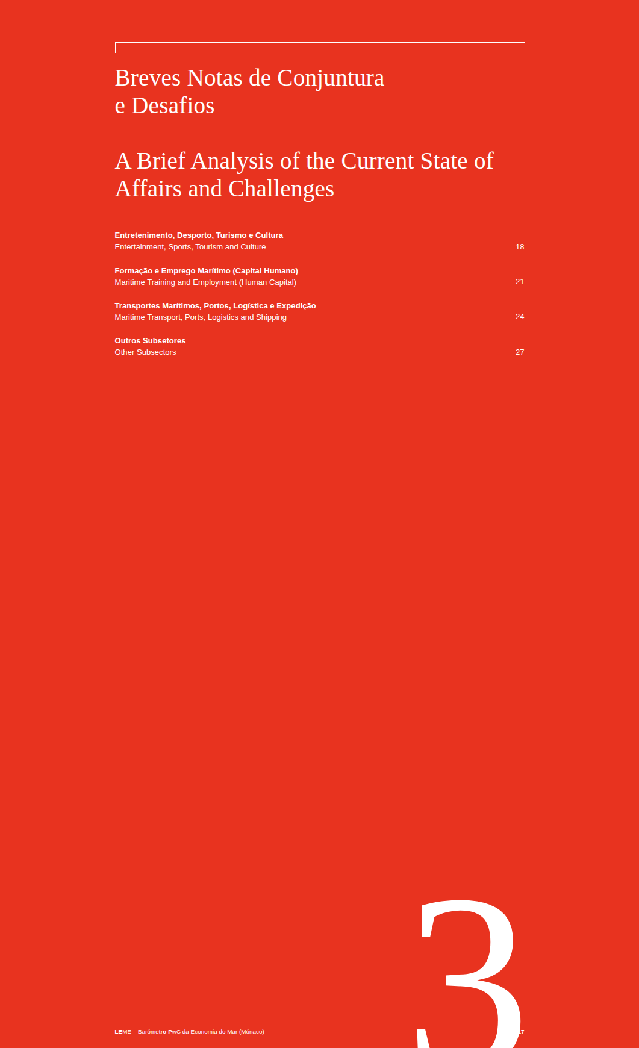Breves Notas de Conjuntura
e Desafios A Brief Analysis of the Current State of
Affairs and Challenges
| Entretenimento, Desporto, Turismo e Cultura Entertainment, Sports, Tourism and Culture | 18 |
| Formação e Emprego Marítimo (Capital Humano) Maritime Training and Employment (Human Capital) | 21 |
| Transportes Marítimos, Portos, Logística e Expedição Maritime Transport, Ports, Logistics and Shipping | 24 |
| Outros Subsetores Other Subsectors | 27 |
3
LEME – Barómetro PwC da Economia do Mar (Mónaco)
17